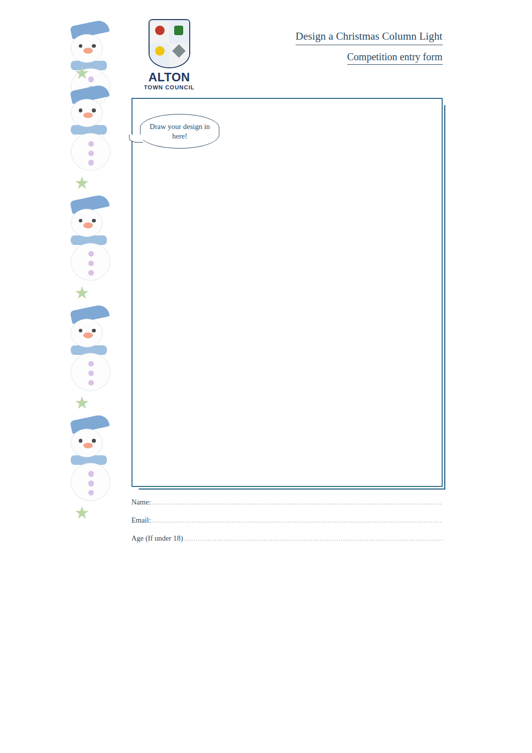ALTON TOWN COUNCIL
Design a Christmas Column Light
Competition entry form
Draw your design in here!
Name: .................................................................................................................................................................
Email: .................................................................................................................................................................
Age (If under 18) .....................................................................................................................................